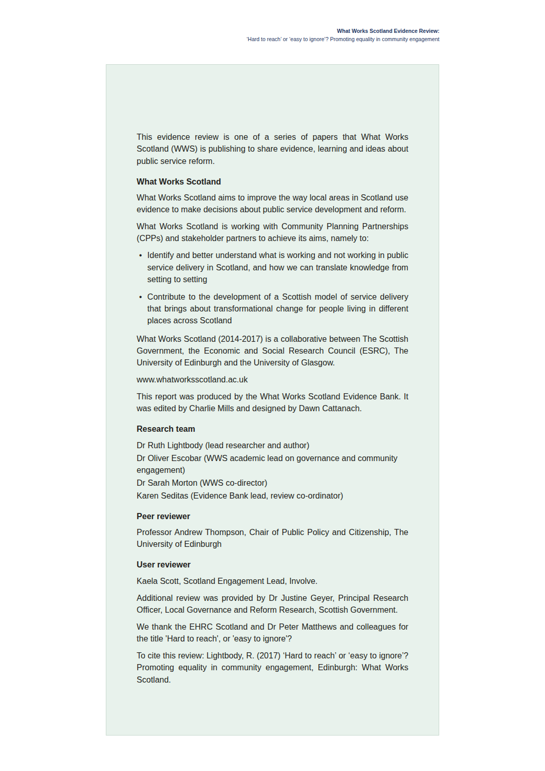What Works Scotland Evidence Review:
‘Hard to reach’ or ‘easy to ignore’? Promoting equality in community engagement
This evidence review is one of a series of papers that What Works Scotland (WWS) is publishing to share evidence, learning and ideas about public service reform.
What Works Scotland
What Works Scotland aims to improve the way local areas in Scotland use evidence to make decisions about public service development and reform.
What Works Scotland is working with Community Planning Partnerships (CPPs) and stakeholder partners to achieve its aims, namely to:
Identify and better understand what is working and not working in public service delivery in Scotland, and how we can translate knowledge from setting to setting
Contribute to the development of a Scottish model of service delivery that brings about transformational change for people living in different places across Scotland
What Works Scotland (2014-2017) is a collaborative between The Scottish Government, the Economic and Social Research Council (ESRC), The University of Edinburgh and the University of Glasgow.
www.whatworksscotland.ac.uk
This report was produced by the What Works Scotland Evidence Bank. It was edited by Charlie Mills and designed by Dawn Cattanach.
Research team
Dr Ruth Lightbody (lead researcher and author)
Dr Oliver Escobar (WWS academic lead on governance and community engagement)
Dr Sarah Morton (WWS co-director)
Karen Seditas (Evidence Bank lead, review co-ordinator)
Peer reviewer
Professor Andrew Thompson, Chair of Public Policy and Citizenship, The University of Edinburgh
User reviewer
Kaela Scott, Scotland Engagement Lead, Involve.
Additional review was provided by Dr Justine Geyer, Principal Research Officer, Local Governance and Reform Research, Scottish Government.
We thank the EHRC Scotland and Dr Peter Matthews and colleagues for the title 'Hard to reach', or 'easy to ignore'?
To cite this review: Lightbody, R. (2017) ‘Hard to reach’ or ‘easy to ignore’? Promoting equality in community engagement, Edinburgh: What Works Scotland.